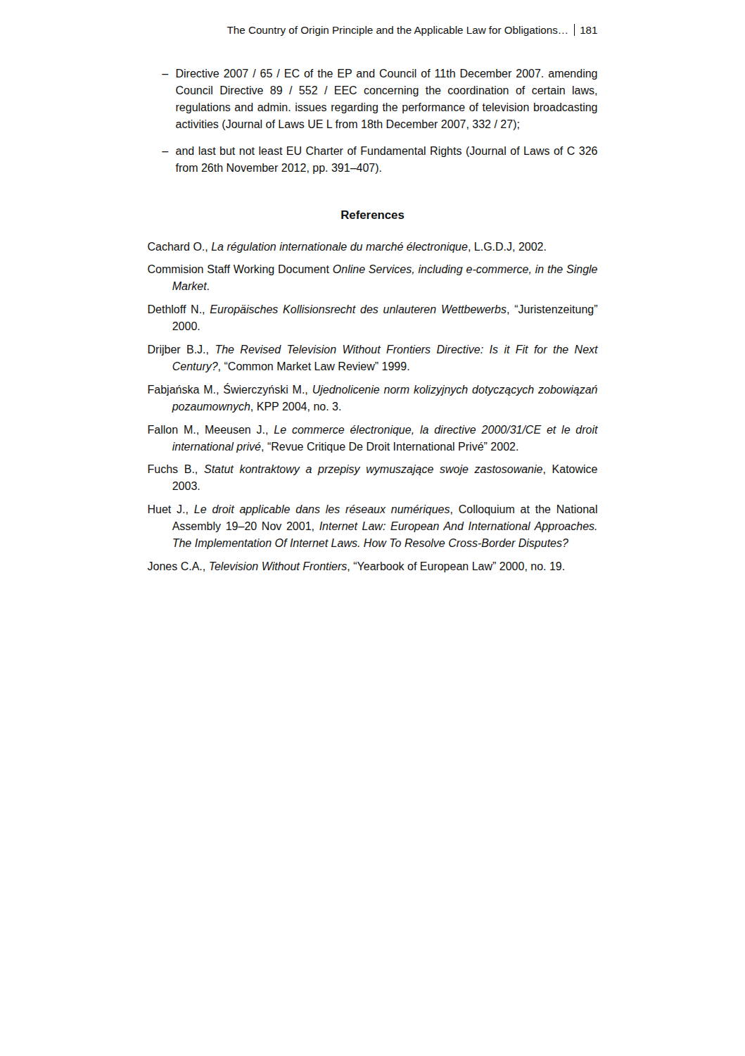The Country of Origin Principle and the Applicable Law for Obligations…181
Directive 2007 / 65 / EC of the EP and Council of 11th December 2007. amending Council Directive 89 / 552 / EEC concerning the coordination of certain laws, regulations and admin. issues regarding the performance of television broadcasting activities (Journal of Laws UE L from 18th December 2007, 332 / 27);
and last but not least EU Charter of Fundamental Rights (Journal of Laws of C 326 from 26th November 2012, pp. 391–407).
References
Cachard O., La régulation internationale du marché électronique, L.G.D.J, 2002.
Commision Staff Working Document Online Services, including e-commerce, in the Single Market.
Dethloff N., Europäisches Kollisionsrecht des unlauteren Wettbewerbs, “Juristenzeitung” 2000.
Drijber B.J., The Revised Television Without Frontiers Directive: Is it Fit for the Next Century?, “Common Market Law Review” 1999.
Fabjańska M., Świerczyński M., Ujednolicenie norm kolizyjnych dotyczących zobowiązań pozaumownych, KPP 2004, no. 3.
Fallon M., Meeusen J., Le commerce électronique, la directive 2000/31/CE et le droit international privé, “Revue Critique De Droit International Privé” 2002.
Fuchs B., Statut kontraktowy a przepisy wymuszające swoje zastosowanie, Katowice 2003.
Huet J., Le droit applicable dans les réseaux numériques, Colloquium at the National Assembly 19–20 Nov 2001, Internet Law: European And International Approaches. The Implementation Of Internet Laws. How To Resolve Cross-Border Disputes?
Jones C.A., Television Without Frontiers, “Yearbook of European Law” 2000, no. 19.